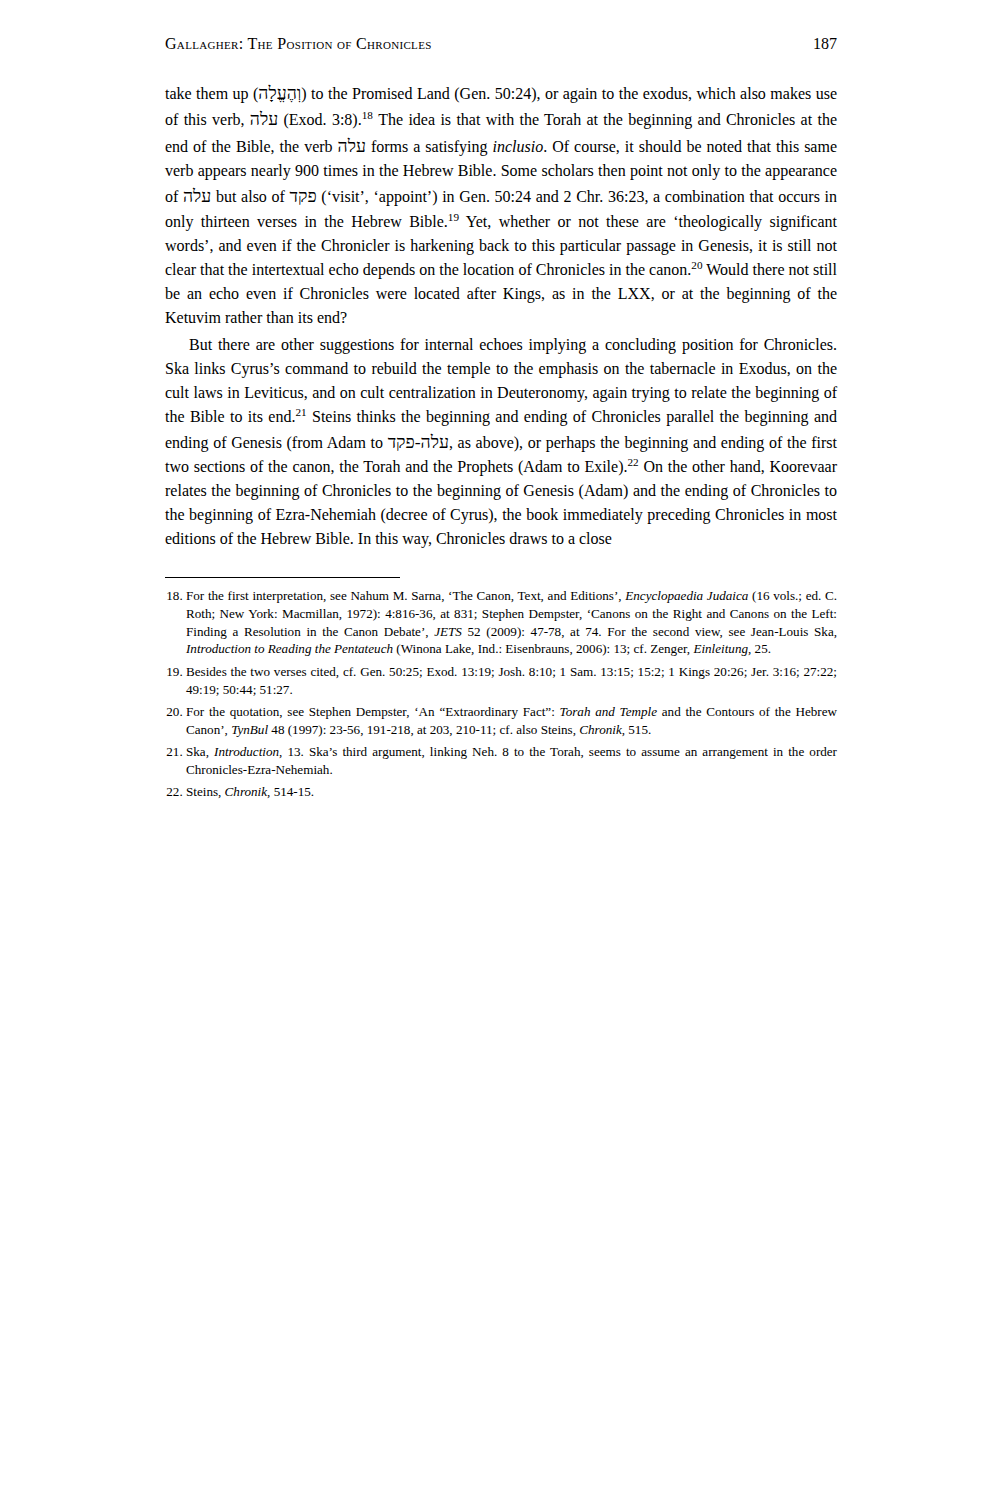Gallagher: The Position of Chronicles 187
take them up (וְהֶעֱלָה) to the Promised Land (Gen. 50:24), or again to the exodus, which also makes use of this verb, עלה (Exod. 3:8).18 The idea is that with the Torah at the beginning and Chronicles at the end of the Bible, the verb עלה forms a satisfying inclusio. Of course, it should be noted that this same verb appears nearly 900 times in the Hebrew Bible. Some scholars then point not only to the appearance of עלה but also of פקד (‘visit’, ‘appoint’) in Gen. 50:24 and 2 Chr. 36:23, a combination that occurs in only thirteen verses in the Hebrew Bible.19 Yet, whether or not these are ‘theologically significant words’, and even if the Chronicler is harkening back to this particular passage in Genesis, it is still not clear that the intertextual echo depends on the location of Chronicles in the canon.20 Would there not still be an echo even if Chronicles were located after Kings, as in the LXX, or at the beginning of the Ketuvim rather than its end?
But there are other suggestions for internal echoes implying a concluding position for Chronicles. Ska links Cyrus’s command to rebuild the temple to the emphasis on the tabernacle in Exodus, on the cult laws in Leviticus, and on cult centralization in Deuteronomy, again trying to relate the beginning of the Bible to its end.21 Steins thinks the beginning and ending of Chronicles parallel the beginning and ending of Genesis (from Adam to עלה-פקד, as above), or perhaps the beginning and ending of the first two sections of the canon, the Torah and the Prophets (Adam to Exile).22 On the other hand, Koorevaar relates the beginning of Chronicles to the beginning of Genesis (Adam) and the ending of Chronicles to the beginning of Ezra-Nehemiah (decree of Cyrus), the book immediately preceding Chronicles in most editions of the Hebrew Bible. In this way, Chronicles draws to a close
For the first interpretation, see Nahum M. Sarna, ‘The Canon, Text, and Editions’, Encyclopaedia Judaica (16 vols.; ed. C. Roth; New York: Macmillan, 1972): 4:816-36, at 831; Stephen Dempster, ‘Canons on the Right and Canons on the Left: Finding a Resolution in the Canon Debate’, JETS 52 (2009): 47-78, at 74. For the second view, see Jean-Louis Ska, Introduction to Reading the Pentateuch (Winona Lake, Ind.: Eisenbrauns, 2006): 13; cf. Zenger, Einleitung, 25.
Besides the two verses cited, cf. Gen. 50:25; Exod. 13:19; Josh. 8:10; 1 Sam. 13:15; 15:2; 1 Kings 20:26; Jer. 3:16; 27:22; 49:19; 50:44; 51:27.
For the quotation, see Stephen Dempster, ‘An “Extraordinary Fact”: Torah and Temple and the Contours of the Hebrew Canon’, TynBul 48 (1997): 23-56, 191-218, at 203, 210-11; cf. also Steins, Chronik, 515.
Ska, Introduction, 13. Ska’s third argument, linking Neh. 8 to the Torah, seems to assume an arrangement in the order Chronicles-Ezra-Nehemiah.
Steins, Chronik, 514-15.